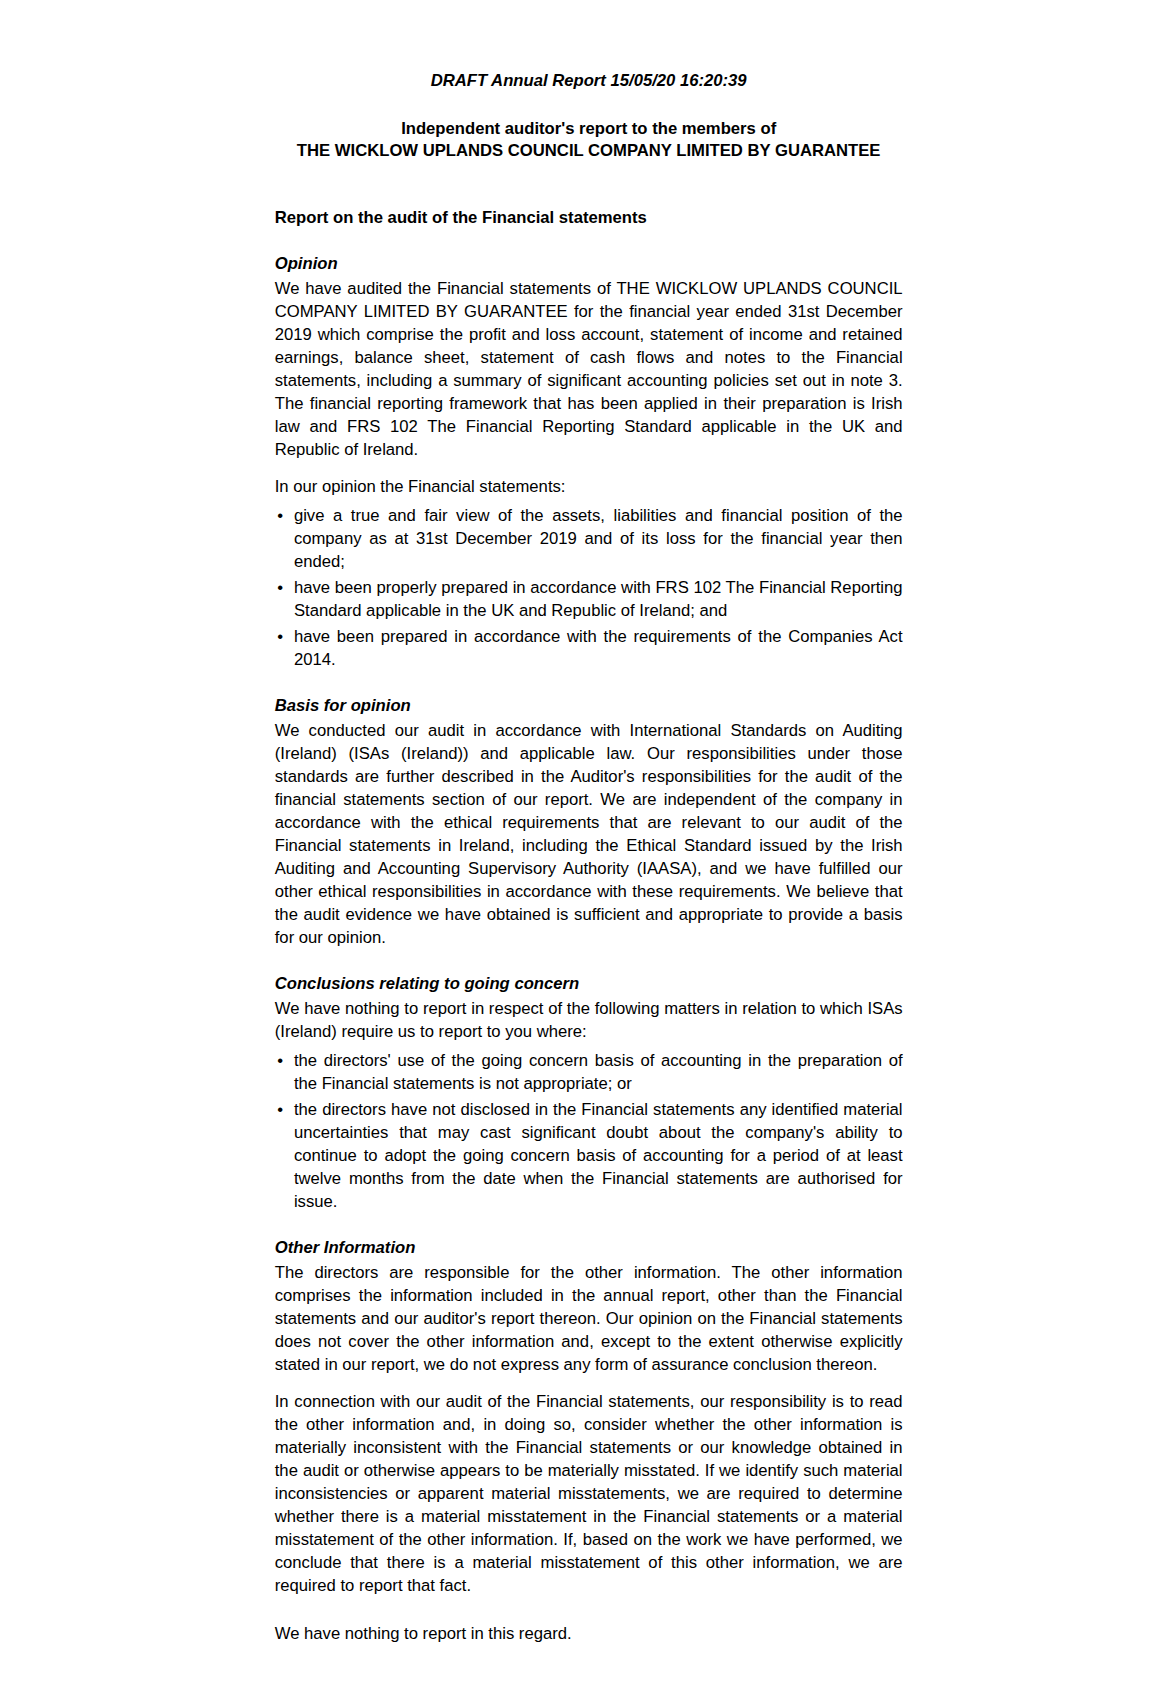DRAFT Annual Report 15/05/20 16:20:39
Independent auditor's report to the members of THE WICKLOW UPLANDS COUNCIL COMPANY LIMITED BY GUARANTEE
Report on the audit of the Financial statements
Opinion
We have audited the Financial statements of THE WICKLOW UPLANDS COUNCIL COMPANY LIMITED BY GUARANTEE for the financial year ended 31st December 2019 which comprise the profit and loss account, statement of income and retained earnings, balance sheet, statement of cash flows and notes to the Financial statements, including a summary of significant accounting policies set out in note 3. The financial reporting framework that has been applied in their preparation is Irish law and FRS 102 The Financial Reporting Standard applicable in the UK and Republic of Ireland.
In our opinion the Financial statements:
give a true and fair view of the assets, liabilities and financial position of the company as at 31st December 2019 and of its loss for the financial year then ended;
have been properly prepared in accordance with FRS 102 The Financial Reporting Standard applicable in the UK and Republic of Ireland; and
have been prepared in accordance with the requirements of the Companies Act 2014.
Basis for opinion
We conducted our audit in accordance with International Standards on Auditing (Ireland) (ISAs (Ireland)) and applicable law. Our responsibilities under those standards are further described in the Auditor's responsibilities for the audit of the financial statements section of our report. We are independent of the company in accordance with the ethical requirements that are relevant to our audit of the Financial statements in Ireland, including the Ethical Standard issued by the Irish Auditing and Accounting Supervisory Authority (IAASA), and we have fulfilled our other ethical responsibilities in accordance with these requirements. We believe that the audit evidence we have obtained is sufficient and appropriate to provide a basis for our opinion.
Conclusions relating to going concern
We have nothing to report in respect of the following matters in relation to which ISAs (Ireland) require us to report to you where:
the directors' use of the going concern basis of accounting in the preparation of the Financial statements is not appropriate; or
the directors have not disclosed in the Financial statements any identified material uncertainties that may cast significant doubt about the company's ability to continue to adopt the going concern basis of accounting for a period of at least twelve months from the date when the Financial statements are authorised for issue.
Other Information
The directors are responsible for the other information. The other information comprises the information included in the annual report, other than the Financial statements and our auditor's report thereon. Our opinion on the Financial statements does not cover the other information and, except to the extent otherwise explicitly stated in our report, we do not express any form of assurance conclusion thereon.
In connection with our audit of the Financial statements, our responsibility is to read the other information and, in doing so, consider whether the other information is materially inconsistent with the Financial statements or our knowledge obtained in the audit or otherwise appears to be materially misstated. If we identify such material inconsistencies or apparent material misstatements, we are required to determine whether there is a material misstatement in the Financial statements or a material misstatement of the other information. If, based on the work we have performed, we conclude that there is a material misstatement of this other information, we are required to report that fact.
We have nothing to report in this regard.